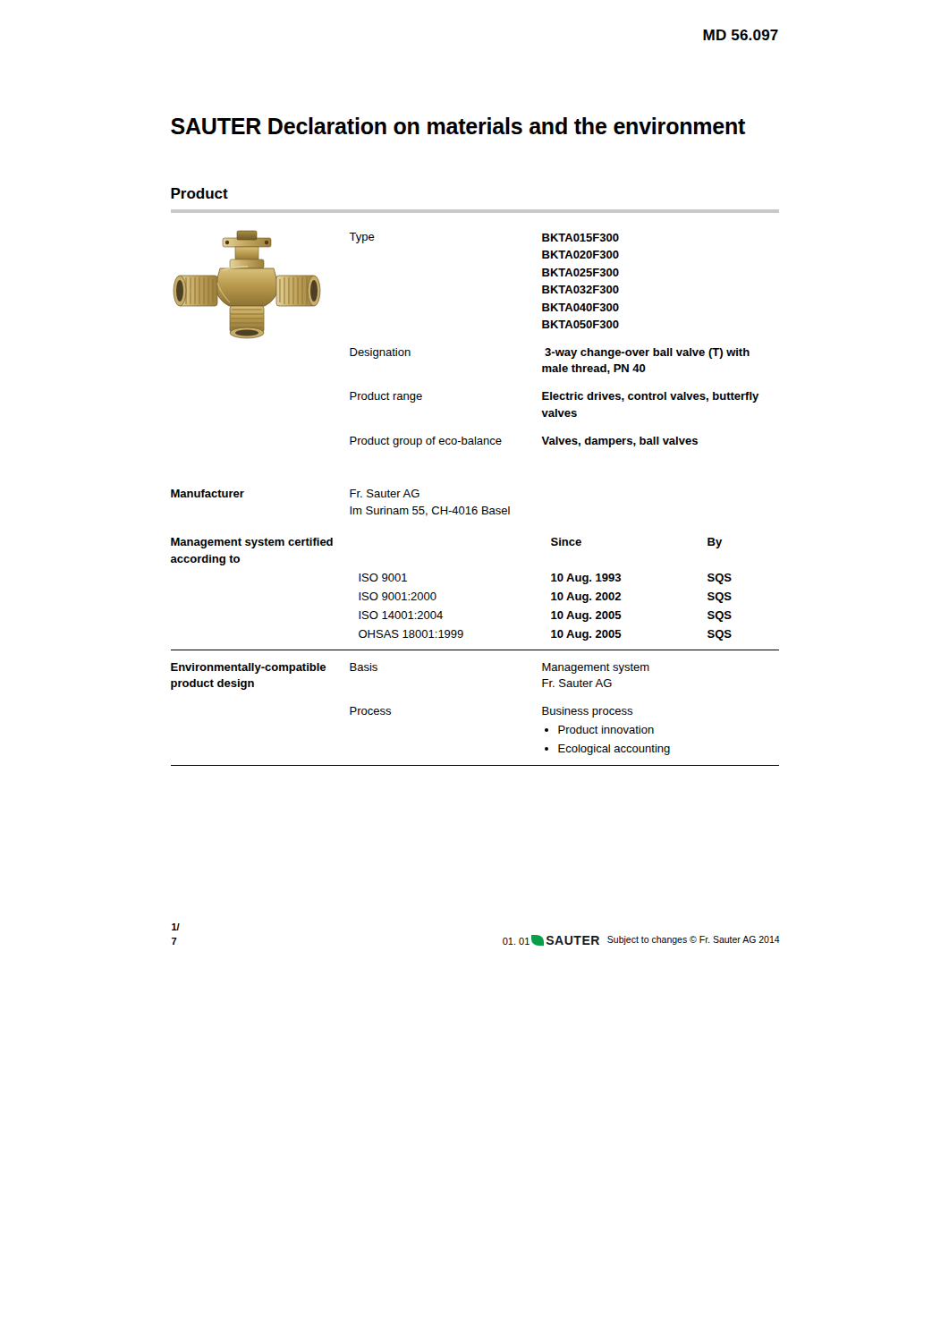MD 56.097
SAUTER Declaration on materials and the environment
Product
| | Type | BKTA015F300 BKTA020F300 BKTA025F300 BKTA032F300 BKTA040F300 BKTA050F300 |
| Designation | 3-way change-over ball valve (T) with male thread, PN 40 |
| Product range | Electric drives, control valves, butterfly valves |
| Product group of eco-balance | Valves, dampers, ball valves |
| Manufacturer | Fr. Sauter AG |
| | Im Surinam 55, CH-4016 Basel |
| Management system certified according to | | Since | By |
| | ISO 9001 | 10 Aug. 1993 | SQS |
| | ISO 9001:2000 | 10 Aug. 2002 | SQS |
| | ISO 14001:2004 | 10 Aug. 2005 | SQS |
| | OHSAS 18001:1999 | 10 Aug. 2005 | SQS |
| Environmentally-compatible product design | Basis | Management system Fr. Sauter AG |
| | Process | Business process Product innovation Ecological accounting |
| 1/ 7 | 01. 01 | SAUTER Subject to changes © Fr. Sauter AG 2014 |